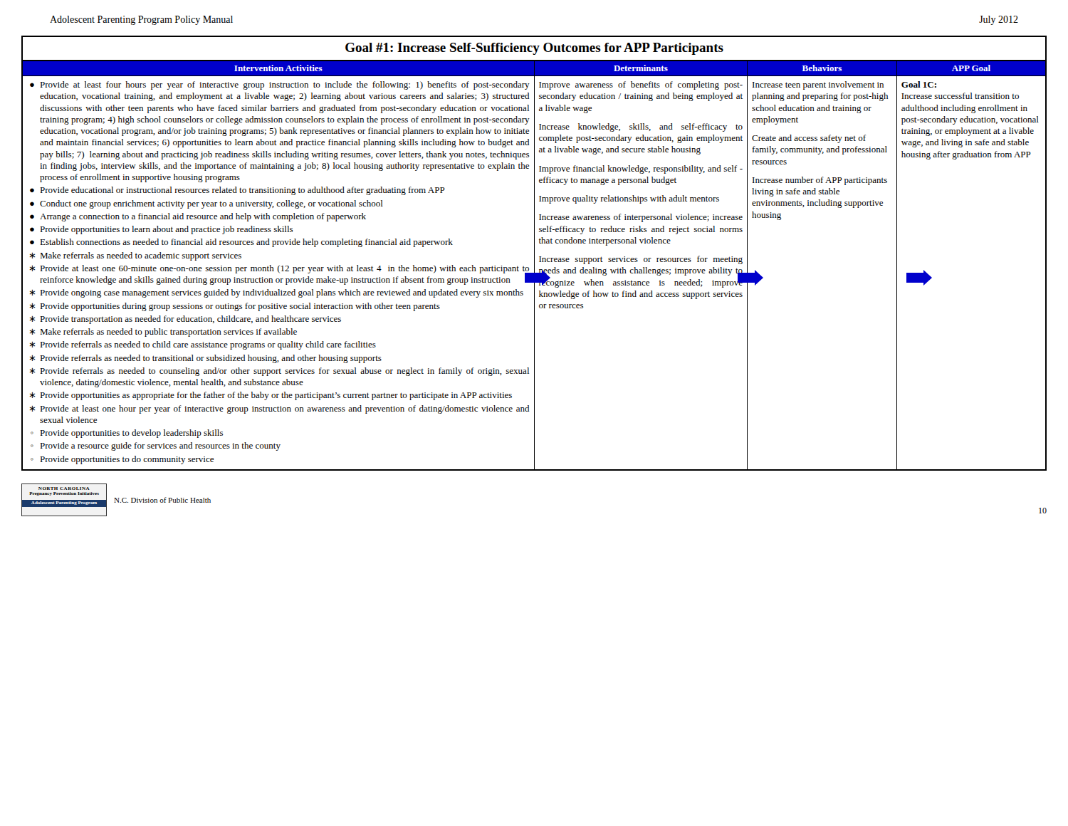Adolescent Parenting Program Policy Manual July 2012
Goal #1: Increase Self-Sufficiency Outcomes for APP Participants
| Intervention Activities | Determinants | Behaviors | APP Goal |
| --- | --- | --- | --- |
| ● Provide at least four hours per year of interactive group instruction to include the following: 1) benefits of post-secondary education, vocational training, and employment at a livable wage; 2) learning about various careers and salaries; 3) structured discussions with other teen parents who have faced similar barriers and graduated from post-secondary education or vocational training program; 4) high school counselors or college admission counselors to explain the process of enrollment in post-secondary education, vocational program, and/or job training programs; 5) bank representatives or financial planners to explain how to initiate and maintain financial services; 6) opportunities to learn about and practice financial planning skills including how to budget and pay bills; 7) learning about and practicing job readiness skills including writing resumes, cover letters, thank you notes, techniques in finding jobs, interview skills, and the importance of maintaining a job; 8) local housing authority representative to explain the process of enrollment in supportive housing programs ● Provide educational or instructional resources related to transitioning to adulthood after graduating from APP ● Conduct one group enrichment activity per year to a university, college, or vocational school ● Arrange a connection to a financial aid resource and help with completion of paperwork ● Provide opportunities to learn about and practice job readiness skills ● Establish connections as needed to financial aid resources and provide help completing financial aid paperwork ∗ Make referrals as needed to academic support services ∗ Provide at least one 60-minute one-on-one session per month (12 per year with at least 4 in the home) with each participant to reinforce knowledge and skills gained during group instruction or provide make-up instruction if absent from group instruction ∗ Provide ongoing case management services guided by individualized goal plans which are reviewed and updated every six months ∗ Provide opportunities during group sessions or outings for positive social interaction with other teen parents ∗ Provide transportation as needed for education, childcare, and healthcare services ∗ Make referrals as needed to public transportation services if available ∗ Provide referrals as needed to child care assistance programs or quality child care facilities ∗ Provide referrals as needed to transitional or subsidized housing, and other housing supports ∗ Provide referrals as needed to counseling and/or other support services for sexual abuse or neglect in family of origin, sexual violence, dating/domestic violence, mental health, and substance abuse ∗ Provide opportunities as appropriate for the father of the baby or the participant’s current partner to participate in APP activities ∗ Provide at least one hour per year of interactive group instruction on awareness and prevention of dating/domestic violence and sexual violence ◦ Provide opportunities to develop leadership skills ◦ Provide a resource guide for services and resources in the county ◦ Provide opportunities to do community service | Improve awareness of benefits of completing post-secondary education / training and being employed at a livable wage Increase knowledge, skills, and self-efficacy to complete post-secondary education, gain employment at a livable wage, and secure stable housing Improve financial knowledge, responsibility, and self -efficacy to manage a personal budget Improve quality relationships with adult mentors Increase awareness of interpersonal violence; increase self-efficacy to reduce risks and reject social norms that condone interpersonal violence Increase support services or resources for meeting needs and dealing with challenges; improve ability to recognize when assistance is needed; improve knowledge of how to find and access support services or resources | Increase teen parent involvement in planning and preparing for post-high school education and training or employment Create and access safety net of family, community, and professional resources Increase number of APP participants living in safe and stable environments, including supportive housing | Goal 1C: Increase successful transition to adulthood including enrollment in post-secondary education, vocational training, or employment at a livable wage, and living in safe and stable housing after graduation from APP |
NORTH CAROLINA
Pregnancy Prevention Initiatives
Adolescent Parenting Program
N.C. Division of Public Health
10